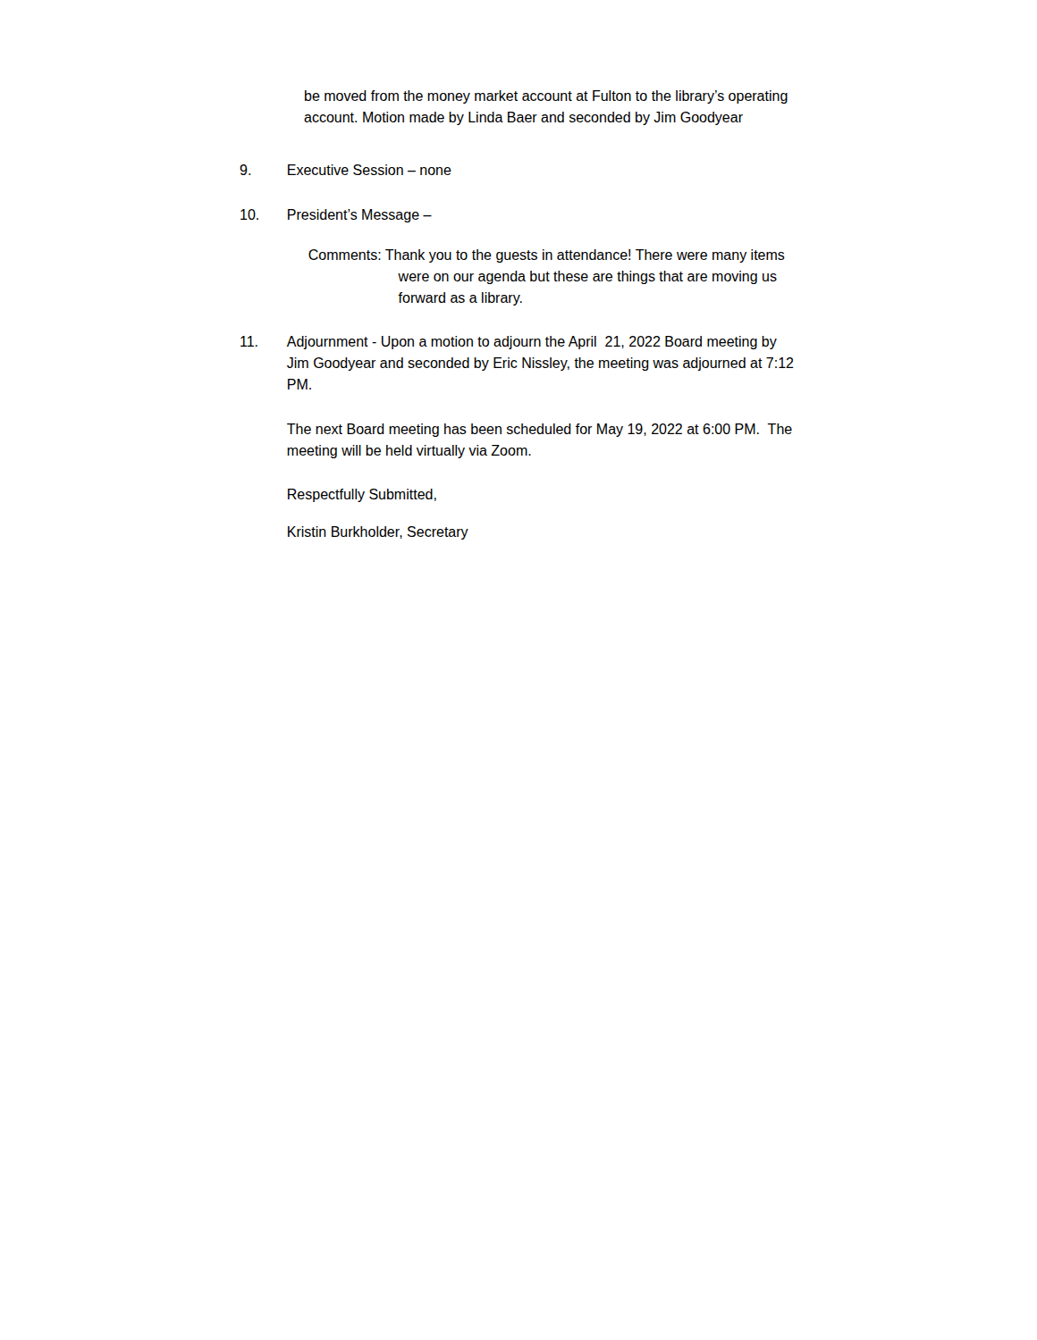be moved from the money market account at Fulton to the library’s operating account. Motion made by Linda Baer and seconded by Jim Goodyear
9. Executive Session – none
10. President’s Message –
Comments: Thank you to the guests in attendance! There were many items were on our agenda but these are things that are moving us forward as a library.
11. Adjournment - Upon a motion to adjourn the April 21, 2022 Board meeting by Jim Goodyear and seconded by Eric Nissley, the meeting was adjourned at 7:12 PM.
The next Board meeting has been scheduled for May 19, 2022 at 6:00 PM. The meeting will be held virtually via Zoom.
Respectfully Submitted,
Kristin Burkholder, Secretary